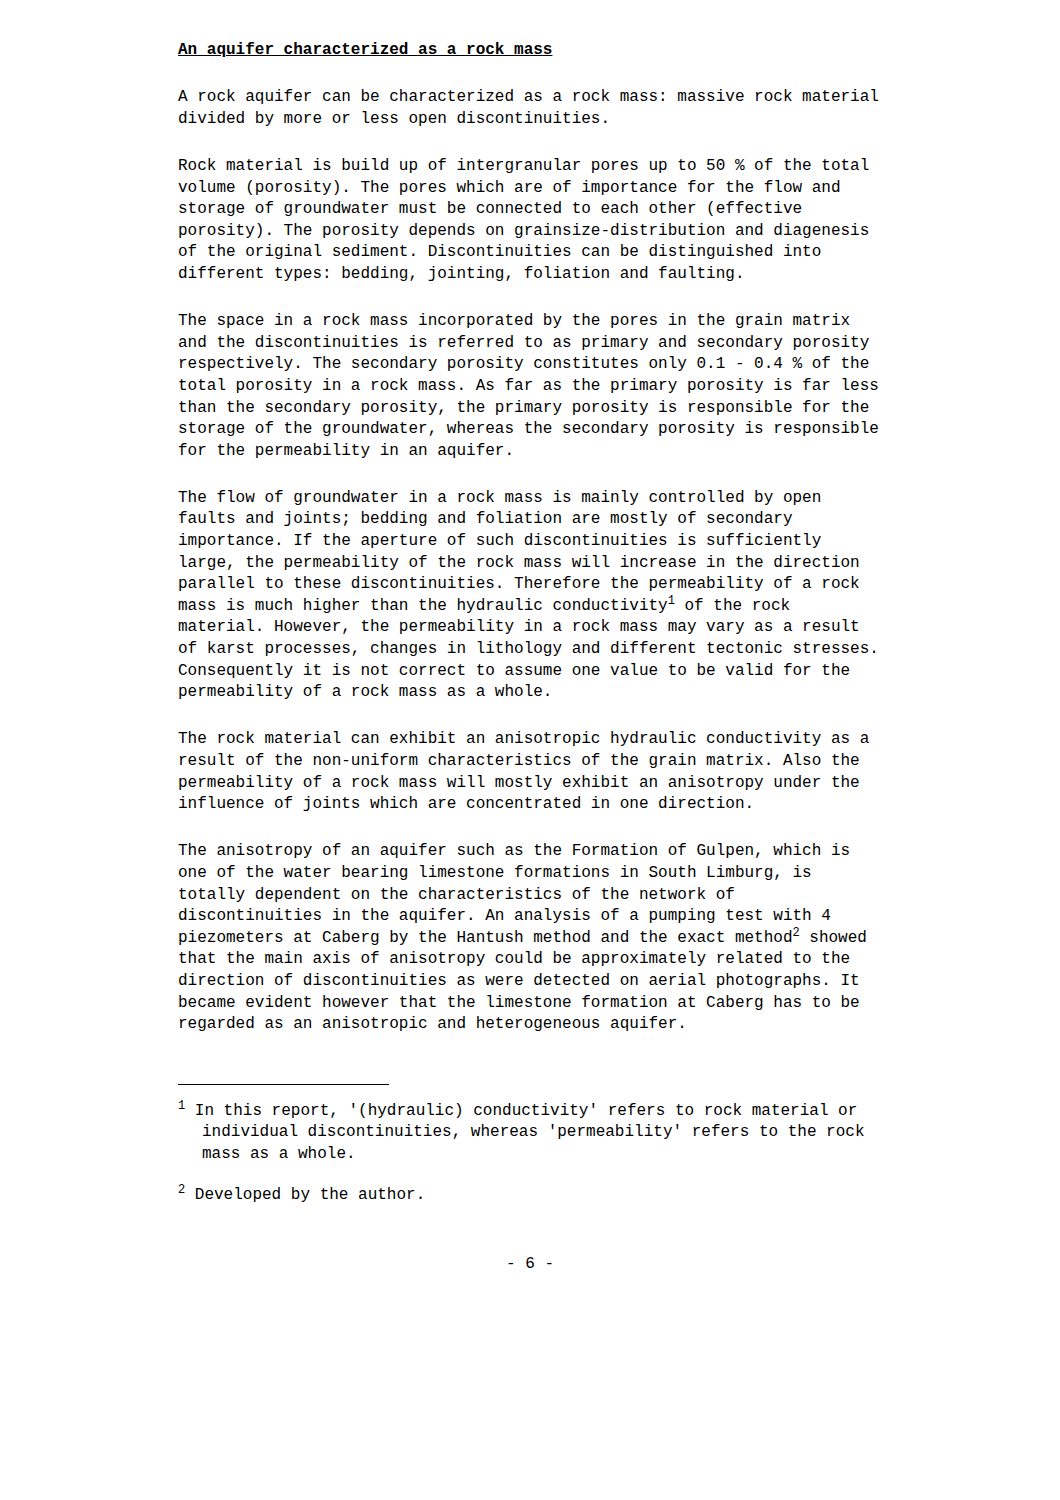An aquifer characterized as a rock mass
A rock aquifer can be characterized as a rock mass: massive rock material divided by more or less open discontinuities.
Rock material is build up of intergranular pores up to 50 % of the total volume (porosity). The pores which are of importance for the flow and storage of groundwater must be connected to each other (effective porosity). The porosity depends on grainsize-distribution and diagenesis of the original sediment. Discontinuities can be distinguished into different types: bedding, jointing, foliation and faulting.
The space in a rock mass incorporated by the pores in the grain matrix and the discontinuities is referred to as primary and secondary porosity respectively. The secondary porosity constitutes only 0.1 - 0.4 % of the total porosity in a rock mass. As far as the primary porosity is far less than the secondary porosity, the primary porosity is responsible for the storage of the groundwater, whereas the secondary porosity is responsible for the permeability in an aquifer.
The flow of groundwater in a rock mass is mainly controlled by open faults and joints; bedding and foliation are mostly of secondary importance. If the aperture of such discontinuities is sufficiently large, the permeability of the rock mass will increase in the direction parallel to these discontinuities. Therefore the permeability of a rock mass is much higher than the hydraulic conductivity1 of the rock material. However, the permeability in a rock mass may vary as a result of karst processes, changes in lithology and different tectonic stresses. Consequently it is not correct to assume one value to be valid for the permeability of a rock mass as a whole.
The rock material can exhibit an anisotropic hydraulic conductivity as a result of the non-uniform characteristics of the grain matrix. Also the permeability of a rock mass will mostly exhibit an anisotropy under the influence of joints which are concentrated in one direction.
The anisotropy of an aquifer such as the Formation of Gulpen, which is one of the water bearing limestone formations in South Limburg, is totally dependent on the characteristics of the network of discontinuities in the aquifer. An analysis of a pumping test with 4 piezometers at Caberg by the Hantush method and the exact method2 showed that the main axis of anisotropy could be approximately related to the direction of discontinuities as were detected on aerial photographs. It became evident however that the limestone formation at Caberg has to be regarded as an anisotropic and heterogeneous aquifer.
1 In this report, '(hydraulic) conductivity' refers to rock material or individual discontinuities, whereas 'permeability' refers to the rock mass as a whole.
2 Developed by the author.
- 6 -